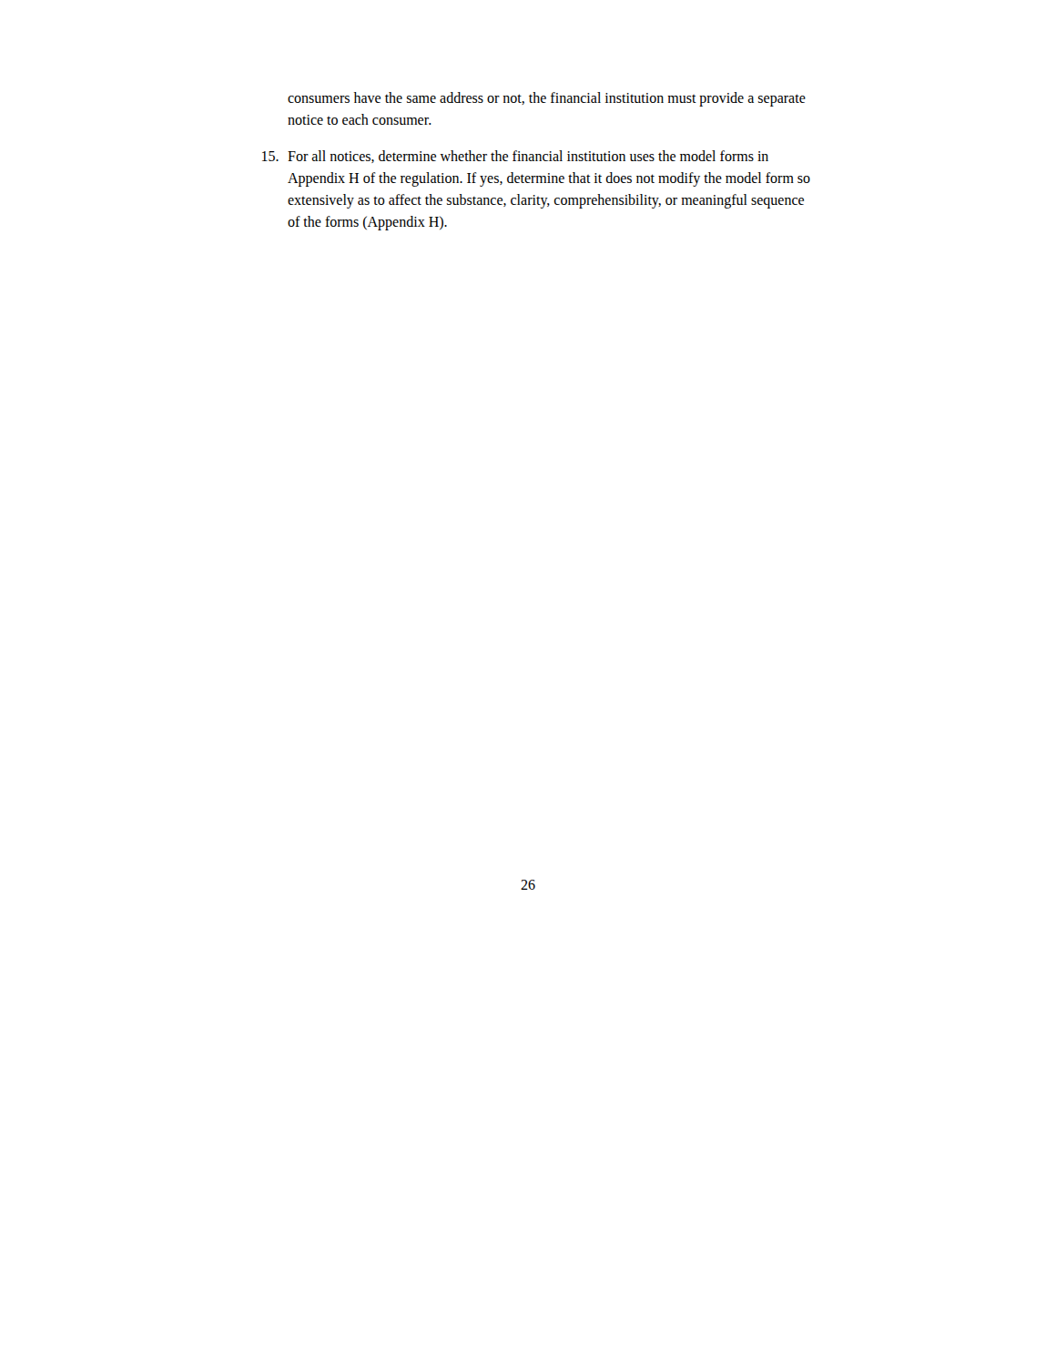consumers have the same address or not, the financial institution must provide a separate notice to each consumer.
15. For all notices, determine whether the financial institution uses the model forms in Appendix H of the regulation. If yes, determine that it does not modify the model form so extensively as to affect the substance, clarity, comprehensibility, or meaningful sequence of the forms (Appendix H).
26